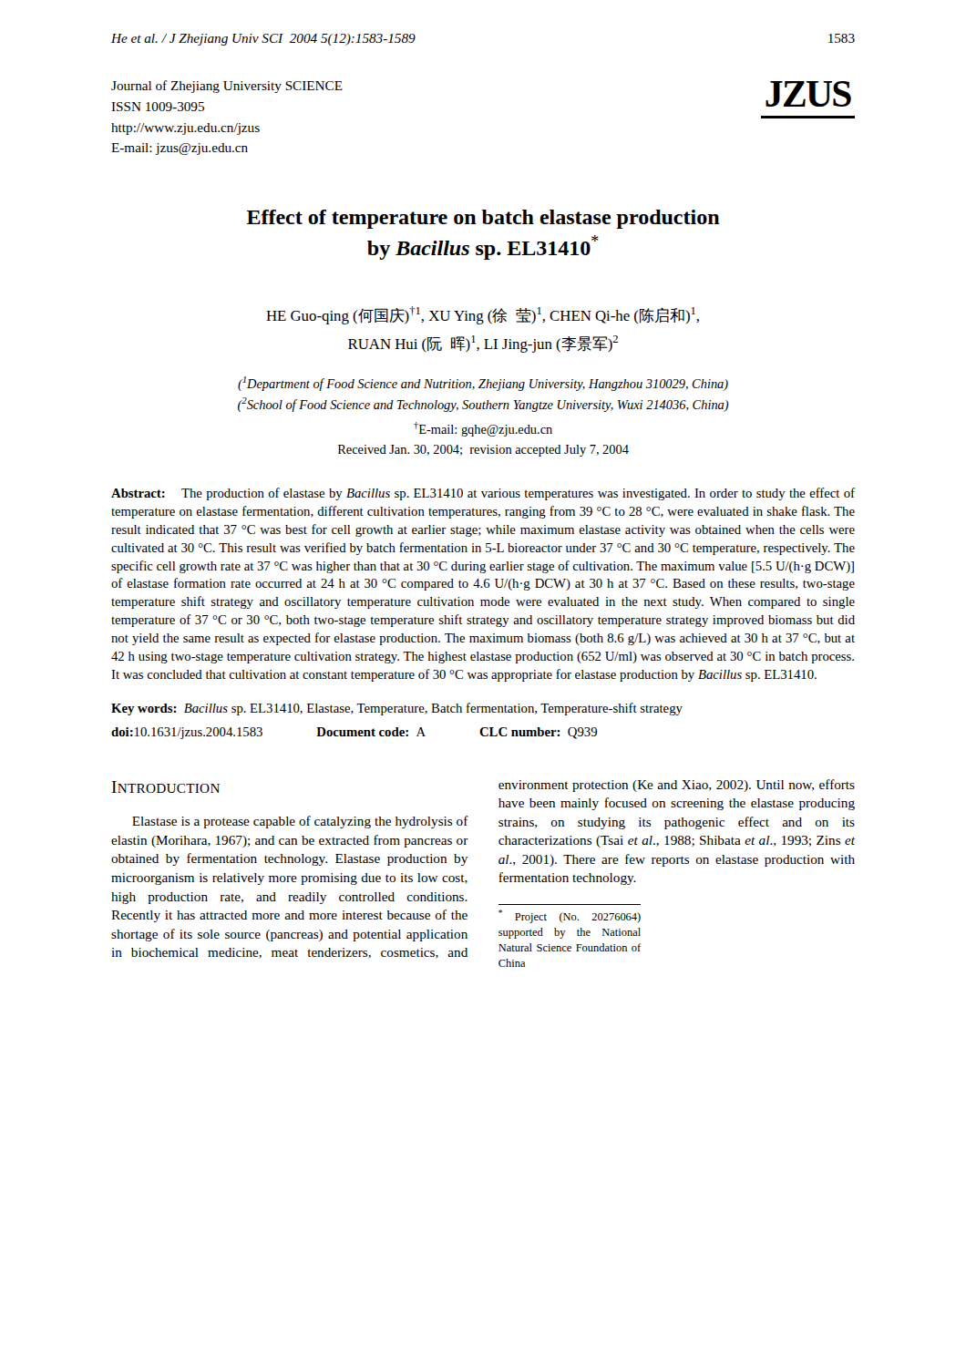He et al. / J Zhejiang Univ SCI 2004 5(12):1583-1589 1583
Journal of Zhejiang University SCIENCE
ISSN 1009-3095
http://www.zju.edu.cn/jzus
E-mail: jzus@zju.edu.cn
JZUS
Effect of temperature on batch elastase production
by Bacillus sp. EL31410*
HE Guo-qing (何国庆)†1, XU Ying (徐 莹)1, CHEN Qi-he (陈启和)1,
RUAN Hui (阮 晖)1, LI Jing-jun (李景军)2
(1Department of Food Science and Nutrition, Zhejiang University, Hangzhou 310029, China)
(2School of Food Science and Technology, Southern Yangtze University, Wuxi 214036, China)
†E-mail: gqhe@zju.edu.cn
Received Jan. 30, 2004; revision accepted July 7, 2004
Abstract: The production of elastase by Bacillus sp. EL31410 at various temperatures was investigated. In order to study the effect of temperature on elastase fermentation, different cultivation temperatures, ranging from 39 °C to 28 °C, were evaluated in shake flask. The result indicated that 37 °C was best for cell growth at earlier stage; while maximum elastase activity was obtained when the cells were cultivated at 30 °C. This result was verified by batch fermentation in 5-L bioreactor under 37 °C and 30 °C temperature, respectively. The specific cell growth rate at 37 °C was higher than that at 30 °C during earlier stage of cultivation. The maximum value [5.5 U/(h·g DCW)] of elastase formation rate occurred at 24 h at 30 °C compared to 4.6 U/(h·g DCW) at 30 h at 37 °C. Based on these results, two-stage temperature shift strategy and oscillatory temperature cultivation mode were evaluated in the next study. When compared to single temperature of 37 °C or 30 °C, both two-stage temperature shift strategy and oscillatory temperature strategy improved biomass but did not yield the same result as expected for elastase production. The maximum biomass (both 8.6 g/L) was achieved at 30 h at 37 °C, but at 42 h using two-stage temperature cultivation strategy. The highest elastase production (652 U/ml) was observed at 30 °C in batch process. It was concluded that cultivation at constant temperature of 30 °C was appropriate for elastase production by Bacillus sp. EL31410.
Key words: Bacillus sp. EL31410, Elastase, Temperature, Batch fermentation, Temperature-shift strategy
doi: 10.1631/jzus.2004.1583 Document code: A CLC number: Q939
INTRODUCTION
Elastase is a protease capable of catalyzing the hydrolysis of elastin (Morihara, 1967); and can be extracted from pancreas or obtained by fermentation technology. Elastase production by microorganism is relatively more promising due to its low cost, high production rate, and readily controlled conditions. Recently it has attracted more and more interest because of the shortage of its sole source (pancreas) and potential application in biochemical medicine, meat tenderizers, cosmetics, and environment protection (Ke and Xiao, 2002). Until now, efforts have been mainly focused on screening the elastase producing strains, on studying its pathogenic effect and on its characterizations (Tsai et al., 1988; Shibata et al., 1993; Zins et al., 2001). There are few reports on elastase production with fermentation technology.
* Project (No. 20276064) supported by the National Natural Science Foundation of China